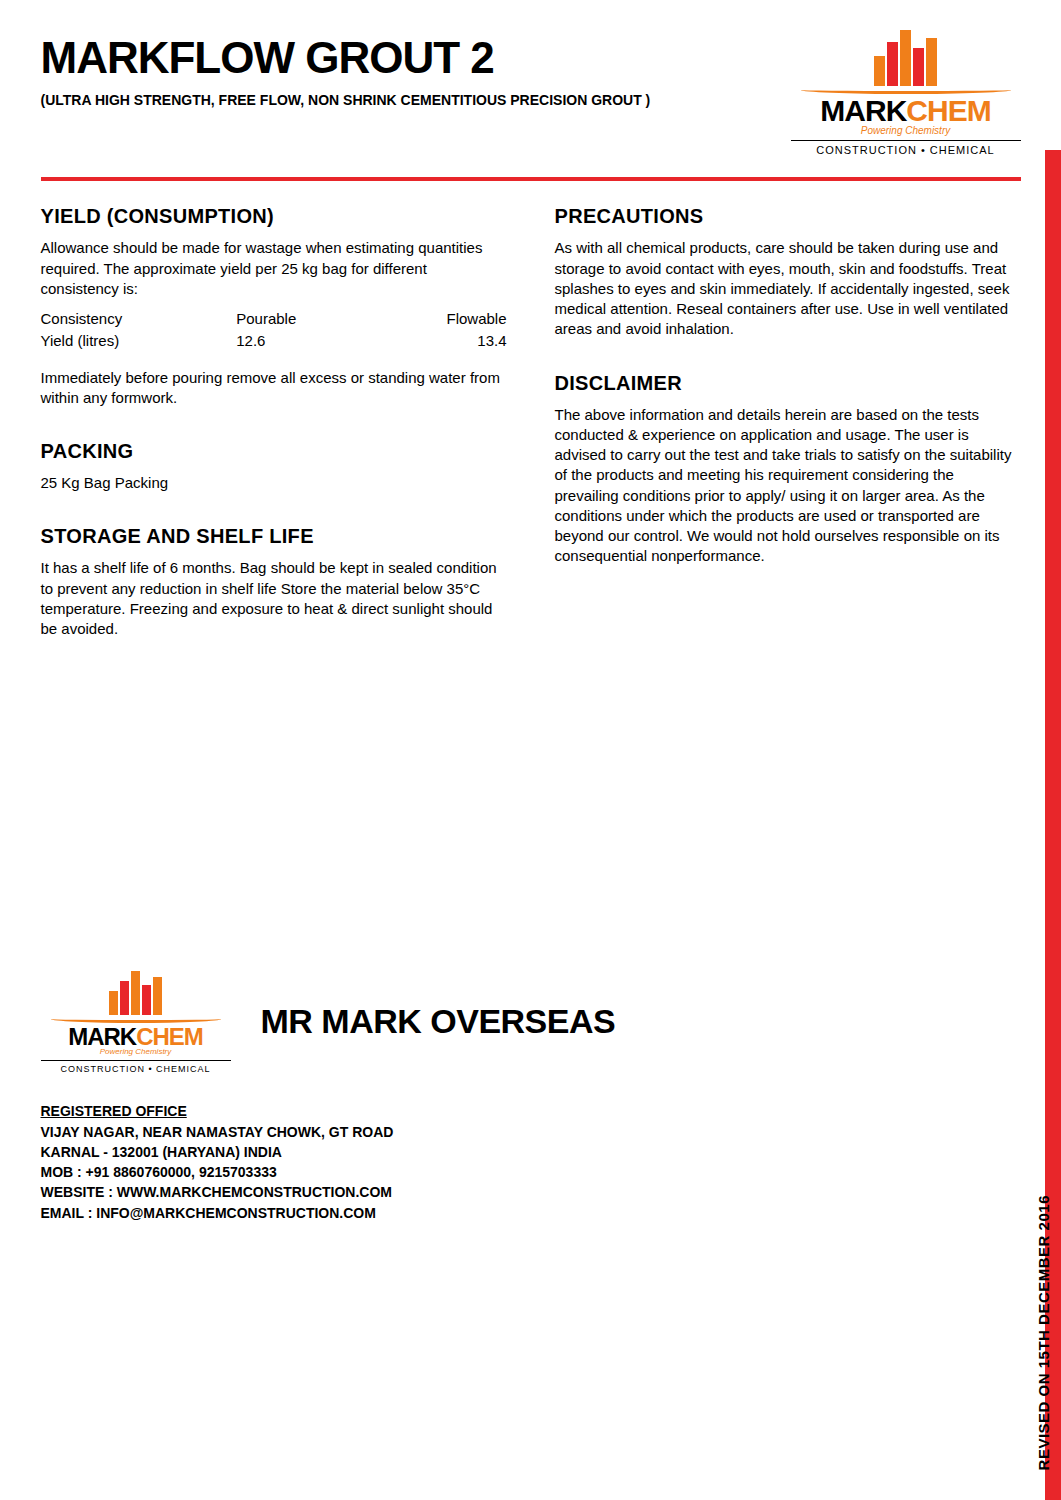REVISED ON 15TH DECEMBER 2016
MARKFLOW GROUT 2
(ULTRA HIGH STRENGTH, FREE FLOW, NON SHRINK CEMENTITIOUS PRECISION GROUT )
MARKCHEM
Powering Chemistry
CONSTRUCTION • CHEMICAL
YIELD (CONSUMPTION)
Allowance should be made for wastage when estimating quantities required. The approximate yield per 25 kg bag for different consistency is:
| Consistency | Pourable | Flowable |
| Yield (litres) | 12.6 | 13.4 |
Immediately before pouring remove all excess or standing water from within any formwork.
PACKING
25 Kg Bag Packing
STORAGE AND SHELF LIFE
It has a shelf life of 6 months. Bag should be kept in sealed condition to prevent any reduction in shelf life Store the material below 35°C temperature. Freezing and exposure to heat & direct sunlight should be avoided.
PRECAUTIONS
As with all chemical products, care should be taken during use and storage to avoid contact with eyes, mouth, skin and foodstuffs. Treat splashes to eyes and skin immediately. If accidentally ingested, seek medical attention. Reseal containers after use. Use in well ventilated areas and avoid inhalation.
DISCLAIMER
The above information and details herein are based on the tests conducted & experience on application and usage. The user is advised to carry out the test and take trials to satisfy on the suitability of the products and meeting his requirement considering the prevailing conditions prior to apply/ using it on larger area. As the conditions under which the products are used or transported are beyond our control. We would not hold ourselves responsible on its consequential nonperformance.
MARKCHEM
Powering Chemistry
CONSTRUCTION • CHEMICAL
MR MARK OVERSEAS
REGISTERED OFFICE
VIJAY NAGAR, NEAR NAMASTAY CHOWK, GT ROAD
KARNAL - 132001 (HARYANA) INDIA
MOB : +91 8860760000, 9215703333
WEBSITE : WWW.MARKCHEMCONSTRUCTION.COM
EMAIL : INFO@MARKCHEMCONSTRUCTION.COM